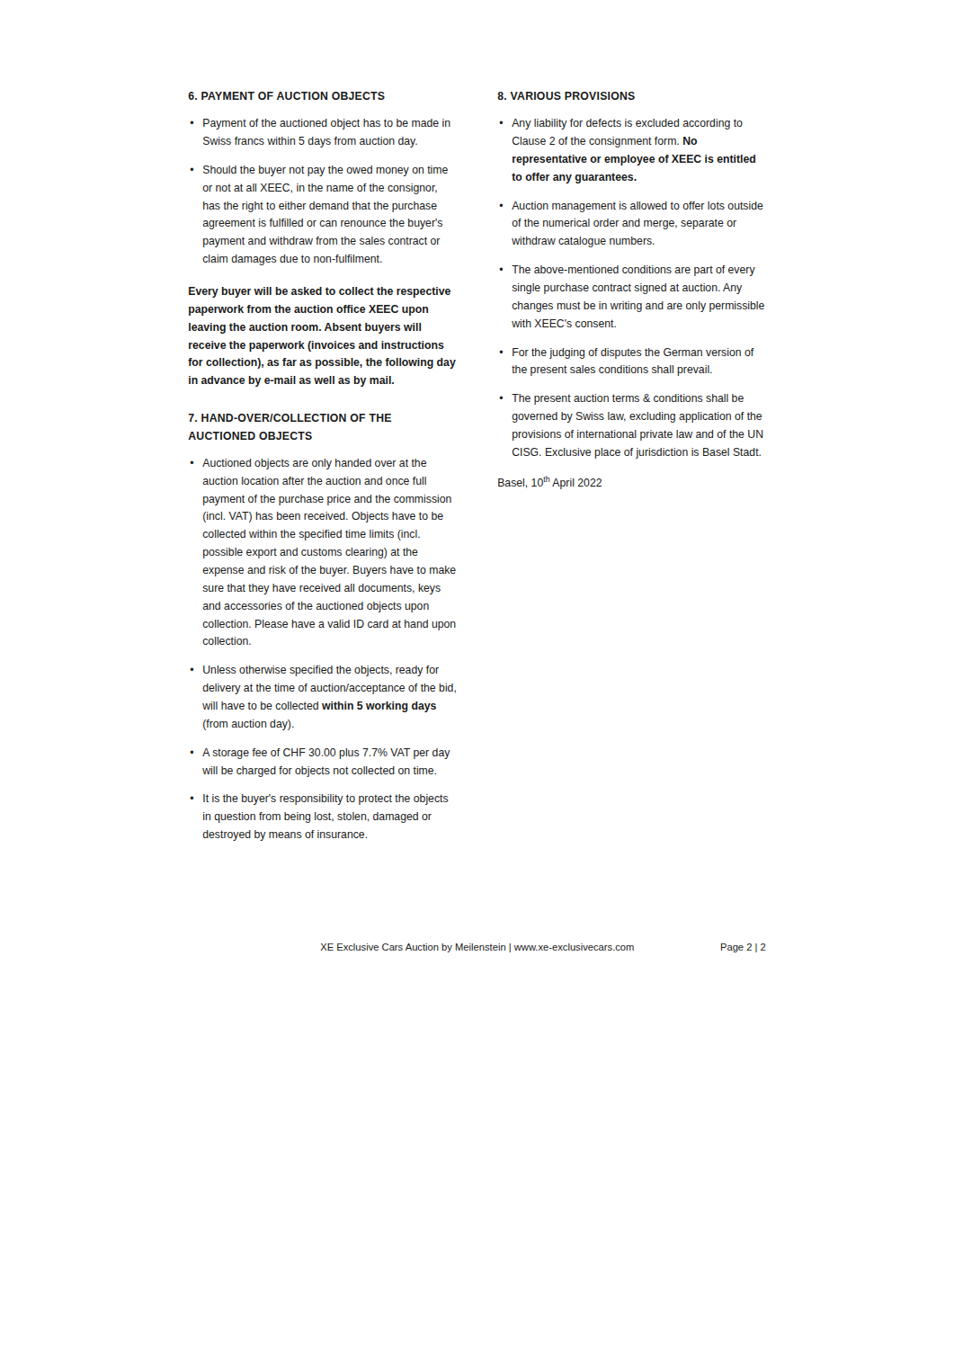6. Payment of auction objects
Payment of the auctioned object has to be made in Swiss francs within 5 days from auction day.
Should the buyer not pay the owed money on time or not at all XEEC, in the name of the consignor, has the right to either demand that the purchase agreement is fulfilled or can renounce the buyer's payment and withdraw from the sales contract or claim damages due to non-fulfilment.
Every buyer will be asked to collect the respective paperwork from the auction office XEEC upon leaving the auction room. Absent buyers will receive the paperwork (invoices and instructions for collection), as far as possible, the following day in advance by e-mail as well as by mail.
7. Hand-over/collection of the auctioned objects
Auctioned objects are only handed over at the auction location after the auction and once full payment of the purchase price and the commission (incl. VAT) has been received. Objects have to be collected within the specified time limits (incl. possible export and customs clearing) at the expense and risk of the buyer. Buyers have to make sure that they have received all documents, keys and accessories of the auctioned objects upon collection. Please have a valid ID card at hand upon collection.
Unless otherwise specified the objects, ready for delivery at the time of auction/acceptance of the bid, will have to be collected within 5 working days (from auction day).
A storage fee of CHF 30.00 plus 7.7% VAT per day will be charged for objects not collected on time.
It is the buyer's responsibility to protect the objects in question from being lost, stolen, damaged or destroyed by means of insurance.
8. Various provisions
Any liability for defects is excluded according to Clause 2 of the consignment form. No representative or employee of XEEC is entitled to offer any guarantees.
Auction management is allowed to offer lots outside of the numerical order and merge, separate or withdraw catalogue numbers.
The above-mentioned conditions are part of every single purchase contract signed at auction. Any changes must be in writing and are only permissible with XEEC's consent.
For the judging of disputes the German version of the present sales conditions shall prevail.
The present auction terms & conditions shall be governed by Swiss law, excluding application of the provisions of international private law and of the UN CISG. Exclusive place of jurisdiction is Basel Stadt.
Basel, 10th April 2022
XE Exclusive Cars Auction by Meilenstein | www.xe-exclusivecars.com
Page 2 | 2